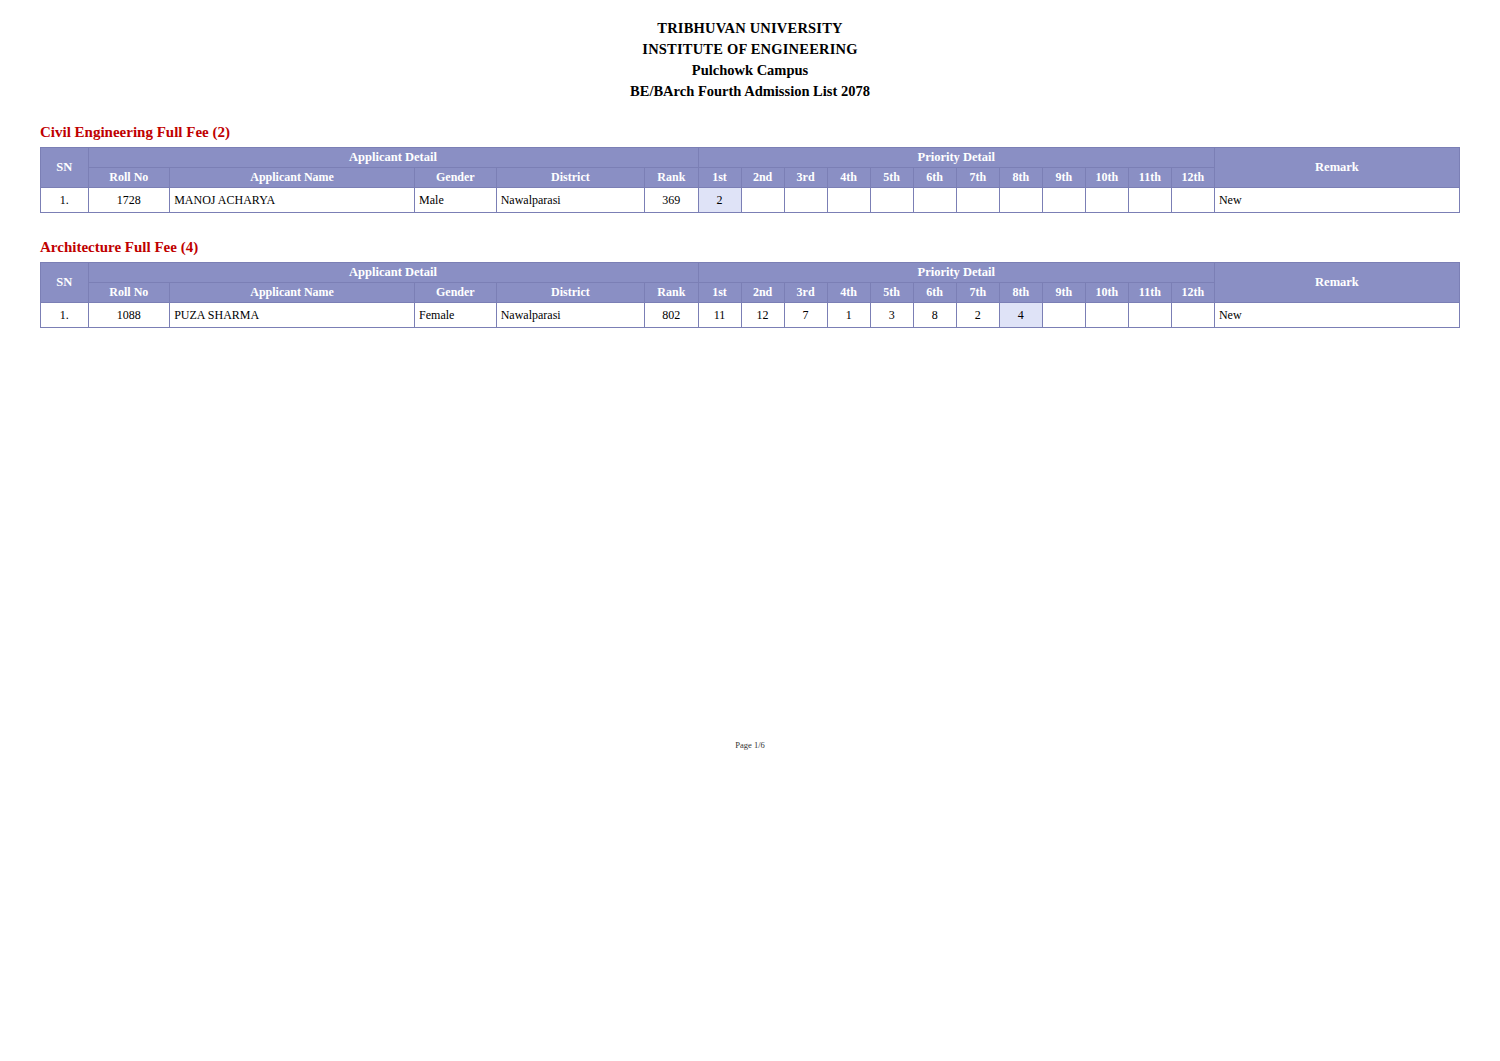TRIBHUVAN UNIVERSITY
INSTITUTE OF ENGINEERING
Pulchowk Campus
BE/BArch Fourth Admission List 2078
Civil Engineering Full Fee (2)
| SN | Applicant Detail | Priority Detail | Remark |
| --- | --- | --- | --- |
| Roll No | Applicant Name | Gender | District | Rank | 1st | 2nd | 3rd | 4th | 5th | 6th | 7th | 8th | 9th | 10th | 11th | 12th |
| 1. | 1728 | MANOJ ACHARYA | Male | Nawalparasi | 369 | 2 | | | | | | | | | | | | New |
Architecture Full Fee (4)
| SN | Applicant Detail | Priority Detail | Remark |
| --- | --- | --- | --- |
| Roll No | Applicant Name | Gender | District | Rank | 1st | 2nd | 3rd | 4th | 5th | 6th | 7th | 8th | 9th | 10th | 11th | 12th |
| 1. | 1088 | PUZA SHARMA | Female | Nawalparasi | 802 | 11 | 12 | 7 | 1 | 3 | 8 | 2 | 4 | | | | | New |
Page 1/6